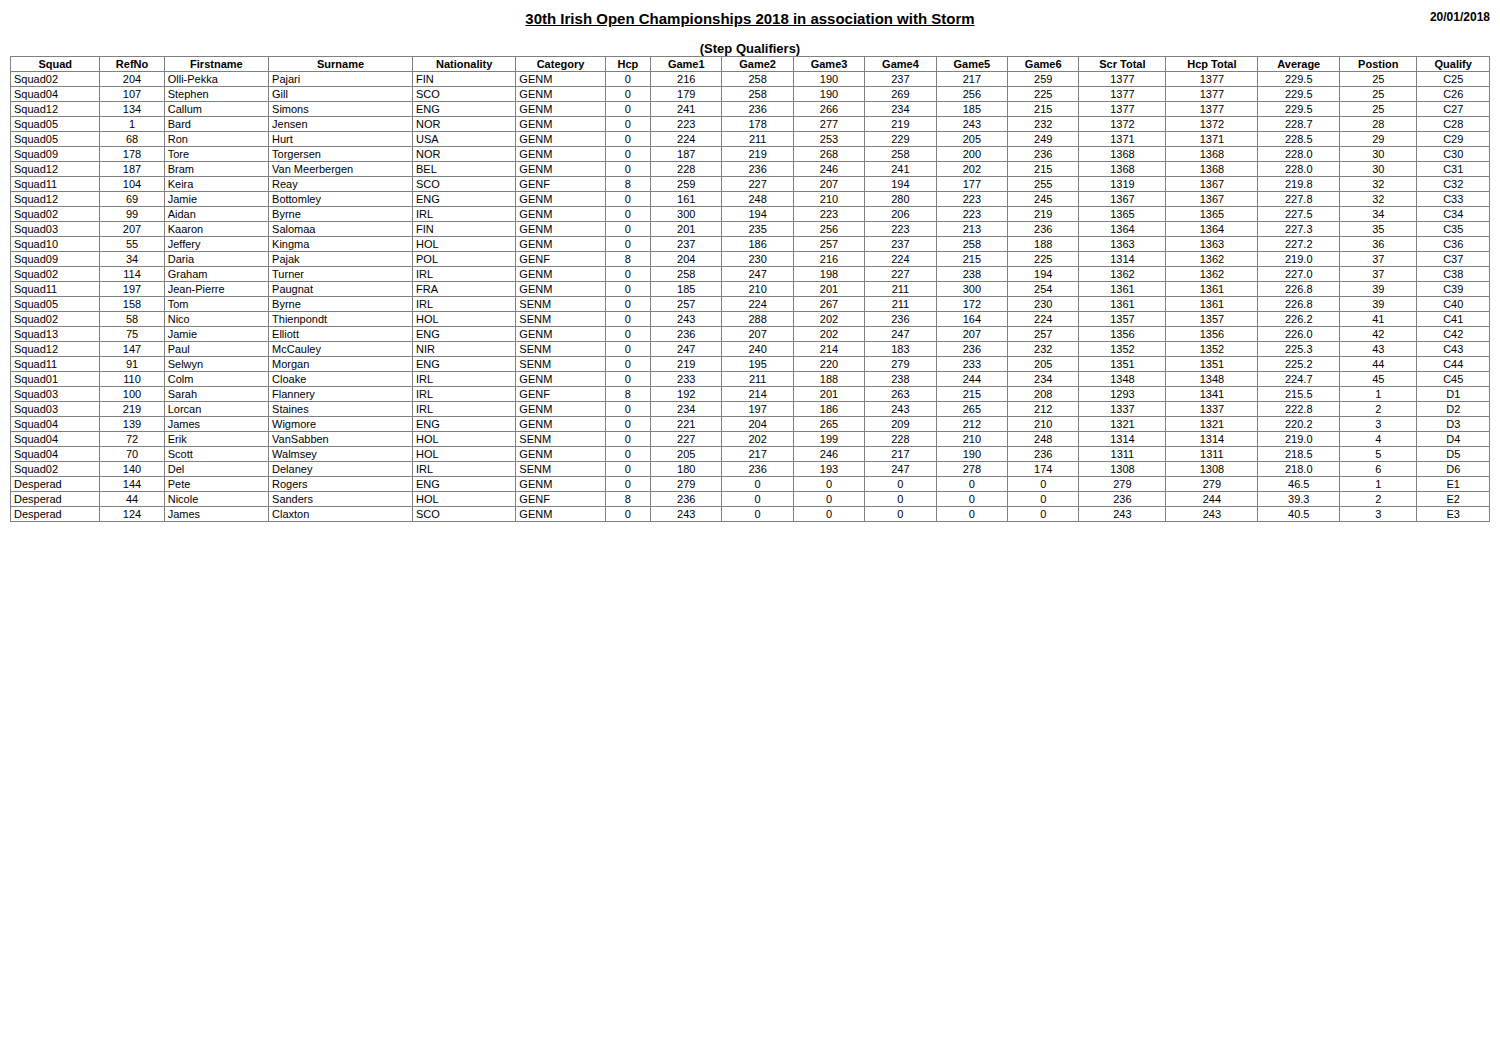20/01/2018
30th Irish Open Championships 2018 in association with Storm
(Step Qualifiers)
| Squad | RefNo | Firstname | Surname | Nationality | Category | Hcp | Game1 | Game2 | Game3 | Game4 | Game5 | Game6 | Scr Total | Hcp Total | Average | Postion | Qualify |
| --- | --- | --- | --- | --- | --- | --- | --- | --- | --- | --- | --- | --- | --- | --- | --- | --- | --- |
| Squad02 | 204 | Olli-Pekka | Pajari | FIN | GENM | 0 | 216 | 258 | 190 | 237 | 217 | 259 | 1377 | 1377 | 229.5 | 25 | C25 |
| Squad04 | 107 | Stephen | Gill | SCO | GENM | 0 | 179 | 258 | 190 | 269 | 256 | 225 | 1377 | 1377 | 229.5 | 25 | C26 |
| Squad12 | 134 | Callum | Simons | ENG | GENM | 0 | 241 | 236 | 266 | 234 | 185 | 215 | 1377 | 1377 | 229.5 | 25 | C27 |
| Squad05 | 1 | Bard | Jensen | NOR | GENM | 0 | 223 | 178 | 277 | 219 | 243 | 232 | 1372 | 1372 | 228.7 | 28 | C28 |
| Squad05 | 68 | Ron | Hurt | USA | GENM | 0 | 224 | 211 | 253 | 229 | 205 | 249 | 1371 | 1371 | 228.5 | 29 | C29 |
| Squad09 | 178 | Tore | Torgersen | NOR | GENM | 0 | 187 | 219 | 268 | 258 | 200 | 236 | 1368 | 1368 | 228.0 | 30 | C30 |
| Squad12 | 187 | Bram | Van Meerbergen | BEL | GENM | 0 | 228 | 236 | 246 | 241 | 202 | 215 | 1368 | 1368 | 228.0 | 30 | C31 |
| Squad11 | 104 | Keira | Reay | SCO | GENF | 8 | 259 | 227 | 207 | 194 | 177 | 255 | 1319 | 1367 | 219.8 | 32 | C32 |
| Squad12 | 69 | Jamie | Bottomley | ENG | GENM | 0 | 161 | 248 | 210 | 280 | 223 | 245 | 1367 | 1367 | 227.8 | 32 | C33 |
| Squad02 | 99 | Aidan | Byrne | IRL | GENM | 0 | 300 | 194 | 223 | 206 | 223 | 219 | 1365 | 1365 | 227.5 | 34 | C34 |
| Squad03 | 207 | Kaaron | Salomaa | FIN | GENM | 0 | 201 | 235 | 256 | 223 | 213 | 236 | 1364 | 1364 | 227.3 | 35 | C35 |
| Squad10 | 55 | Jeffery | Kingma | HOL | GENM | 0 | 237 | 186 | 257 | 237 | 258 | 188 | 1363 | 1363 | 227.2 | 36 | C36 |
| Squad09 | 34 | Daria | Pajak | POL | GENF | 8 | 204 | 230 | 216 | 224 | 215 | 225 | 1314 | 1362 | 219.0 | 37 | C37 |
| Squad02 | 114 | Graham | Turner | IRL | GENM | 0 | 258 | 247 | 198 | 227 | 238 | 194 | 1362 | 1362 | 227.0 | 37 | C38 |
| Squad11 | 197 | Jean-Pierre | Paugnat | FRA | GENM | 0 | 185 | 210 | 201 | 211 | 300 | 254 | 1361 | 1361 | 226.8 | 39 | C39 |
| Squad05 | 158 | Tom | Byrne | IRL | SENM | 0 | 257 | 224 | 267 | 211 | 172 | 230 | 1361 | 1361 | 226.8 | 39 | C40 |
| Squad02 | 58 | Nico | Thienpondt | HOL | SENM | 0 | 243 | 288 | 202 | 236 | 164 | 224 | 1357 | 1357 | 226.2 | 41 | C41 |
| Squad13 | 75 | Jamie | Elliott | ENG | GENM | 0 | 236 | 207 | 202 | 247 | 207 | 257 | 1356 | 1356 | 226.0 | 42 | C42 |
| Squad12 | 147 | Paul | McCauley | NIR | SENM | 0 | 247 | 240 | 214 | 183 | 236 | 232 | 1352 | 1352 | 225.3 | 43 | C43 |
| Squad11 | 91 | Selwyn | Morgan | ENG | SENM | 0 | 219 | 195 | 220 | 279 | 233 | 205 | 1351 | 1351 | 225.2 | 44 | C44 |
| Squad01 | 110 | Colm | Cloake | IRL | GENM | 0 | 233 | 211 | 188 | 238 | 244 | 234 | 1348 | 1348 | 224.7 | 45 | C45 |
| Squad03 | 100 | Sarah | Flannery | IRL | GENF | 8 | 192 | 214 | 201 | 263 | 215 | 208 | 1293 | 1341 | 215.5 | 1 | D1 |
| Squad03 | 219 | Lorcan | Staines | IRL | GENM | 0 | 234 | 197 | 186 | 243 | 265 | 212 | 1337 | 1337 | 222.8 | 2 | D2 |
| Squad04 | 139 | James | Wigmore | ENG | GENM | 0 | 221 | 204 | 265 | 209 | 212 | 210 | 1321 | 1321 | 220.2 | 3 | D3 |
| Squad04 | 72 | Erik | VanSabben | HOL | SENM | 0 | 227 | 202 | 199 | 228 | 210 | 248 | 1314 | 1314 | 219.0 | 4 | D4 |
| Squad04 | 70 | Scott | Walmsey | HOL | GENM | 0 | 205 | 217 | 246 | 217 | 190 | 236 | 1311 | 1311 | 218.5 | 5 | D5 |
| Squad02 | 140 | Del | Delaney | IRL | SENM | 0 | 180 | 236 | 193 | 247 | 278 | 174 | 1308 | 1308 | 218.0 | 6 | D6 |
| Desperad | 144 | Pete | Rogers | ENG | GENM | 0 | 279 | 0 | 0 | 0 | 0 | 0 | 279 | 279 | 46.5 | 1 | E1 |
| Desperad | 44 | Nicole | Sanders | HOL | GENF | 8 | 236 | 0 | 0 | 0 | 0 | 0 | 236 | 244 | 39.3 | 2 | E2 |
| Desperad | 124 | James | Claxton | SCO | GENM | 0 | 243 | 0 | 0 | 0 | 0 | 0 | 243 | 243 | 40.5 | 3 | E3 |